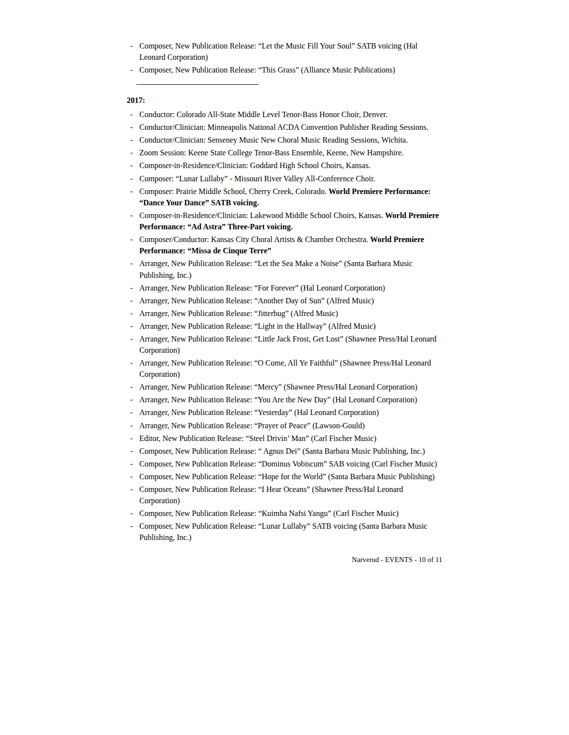Composer, New Publication Release: “Let the Music Fill Your Soul” SATB voicing (Hal Leonard Corporation)
Composer, New Publication Release: “This Grass” (Alliance Music Publications)
2017:
Conductor: Colorado All-State Middle Level Tenor-Bass Honor Choir, Denver.
Conductor/Clinician: Minneapolis National ACDA Convention Publisher Reading Sessions.
Conductor/Clinician: Senseney Music New Choral Music Reading Sessions, Wichita.
Zoom Session: Keene State College Tenor-Bass Ensemble, Keene, New Hampshire.
Composer-in-Residence/Clinician: Goddard High School Choirs, Kansas.
Composer: “Lunar Lullaby” - Missouri River Valley All-Conference Choir.
Composer: Prairie Middle School, Cherry Creek, Colorado. World Premiere Performance: “Dance Your Dance” SATB voicing.
Composer-in-Residence/Clinician: Lakewood Middle School Choirs, Kansas. World Premiere Performance: “Ad Astra” Three-Part voicing.
Composer/Conductor: Kansas City Choral Artists & Chamber Orchestra. World Premiere Performance: “Missa de Cinque Terre”
Arranger, New Publication Release: “Let the Sea Make a Noise” (Santa Barbara Music Publishing, Inc.)
Arranger, New Publication Release: “For Forever” (Hal Leonard Corporation)
Arranger, New Publication Release: “Another Day of Sun” (Alfred Music)
Arranger, New Publication Release: “Jitterbug” (Alfred Music)
Arranger, New Publication Release: “Light in the Hallway” (Alfred Music)
Arranger, New Publication Release: “Little Jack Frost, Get Lost” (Shawnee Press/Hal Leonard Corporation)
Arranger, New Publication Release: “O Come, All Ye Faithful” (Shawnee Press/Hal Leonard Corporation)
Arranger, New Publication Release: “Mercy” (Shawnee Press/Hal Leonard Corporation)
Arranger, New Publication Release: “You Are the New Day” (Hal Leonard Corporation)
Arranger, New Publication Release: “Yesterday” (Hal Leonard Corporation)
Arranger, New Publication Release: “Prayer of Peace” (Lawson-Gould)
Editor, New Publication Release: “Steel Drivin’ Man” (Carl Fischer Music)
Composer, New Publication Release: “ Agnus Dei” (Santa Barbara Music Publishing, Inc.)
Composer, New Publication Release: “Dominus Vobiscum” SAB voicing (Carl Fischer Music)
Composer, New Publication Release: “Hope for the World” (Santa Barbara Music Publishing)
Composer, New Publication Release: “I Hear Oceans” (Shawnee Press/Hal Leonard Corporation)
Composer, New Publication Release: “Kuimba Nafsi Yangu” (Carl Fischer Music)
Composer, New Publication Release: “Lunar Lullaby” SATB voicing (Santa Barbara Music Publishing, Inc.)
Narverud - EVENTS - 10 of 11